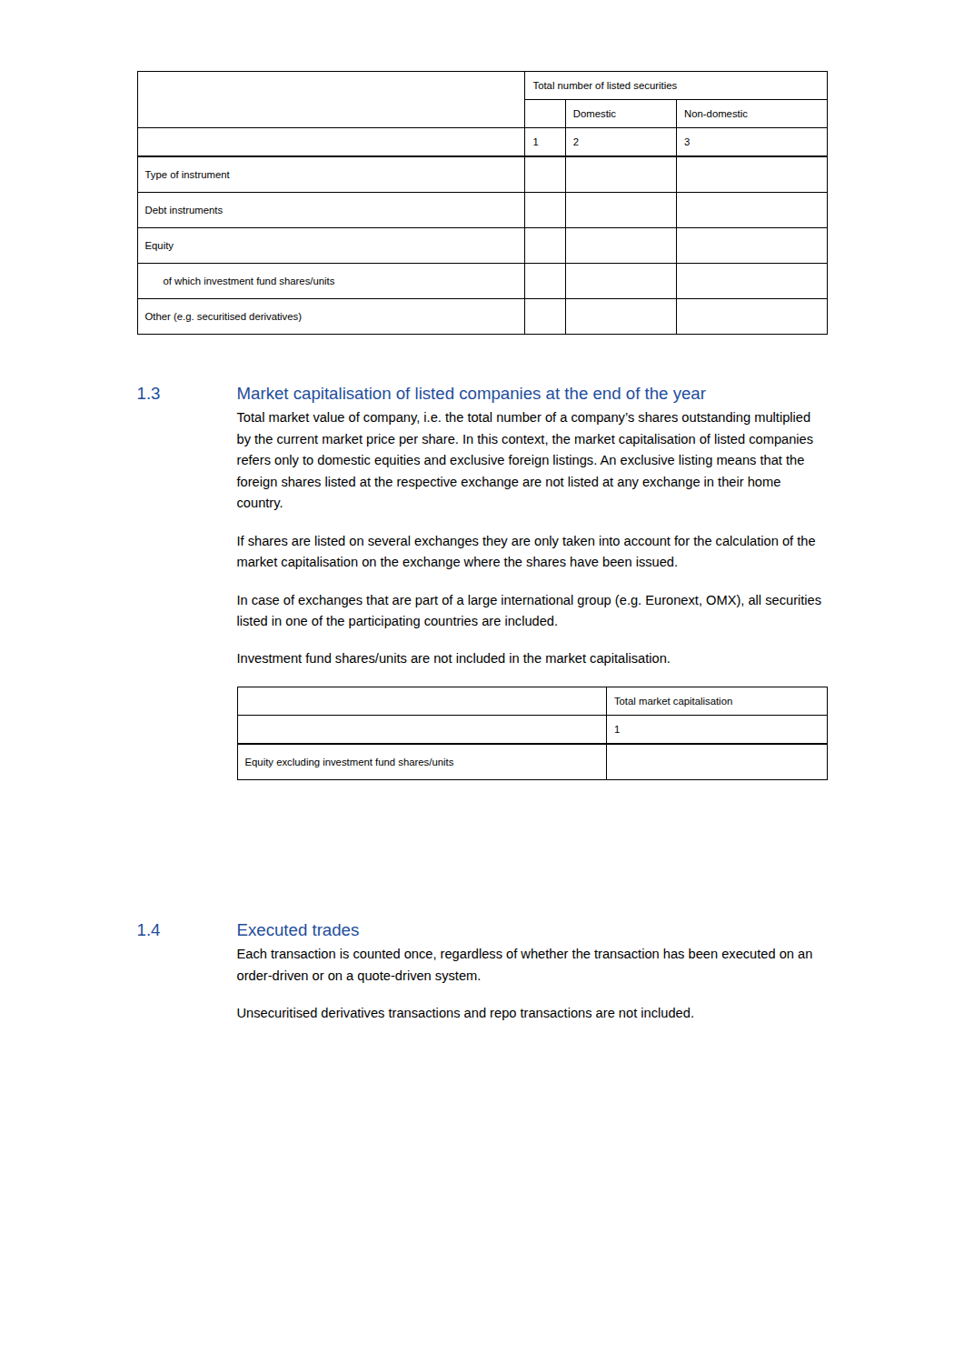| | Total number of listed securities |
| | Domestic | Non-domestic |
| | 1 | 2 | 3 |
| Type of instrument | | | |
| Debt instruments | | | |
| Equity | | | |
| of which investment fund shares/units | | | |
| Other (e.g. securitised derivatives) | | | |
1.3
Market capitalisation of listed companies at the end of the year
Total market value of company, i.e. the total number of a company’s shares outstanding multiplied by the current market price per share. In this context, the market capitalisation of listed companies refers only to domestic equities and exclusive foreign listings. An exclusive listing means that the foreign shares listed at the respective exchange are not listed at any exchange in their home country.
If shares are listed on several exchanges they are only taken into account for the calculation of the market capitalisation on the exchange where the shares have been issued.
In case of exchanges that are part of a large international group (e.g. Euronext, OMX), all securities listed in one of the participating countries are included.
Investment fund shares/units are not included in the market capitalisation.
| | Total market capitalisation |
| | 1 |
| Equity excluding investment fund shares/units | |
1.4
Executed trades
Each transaction is counted once, regardless of whether the transaction has been executed on an order-driven or on a quote-driven system.
Unsecuritised derivatives transactions and repo transactions are not included.